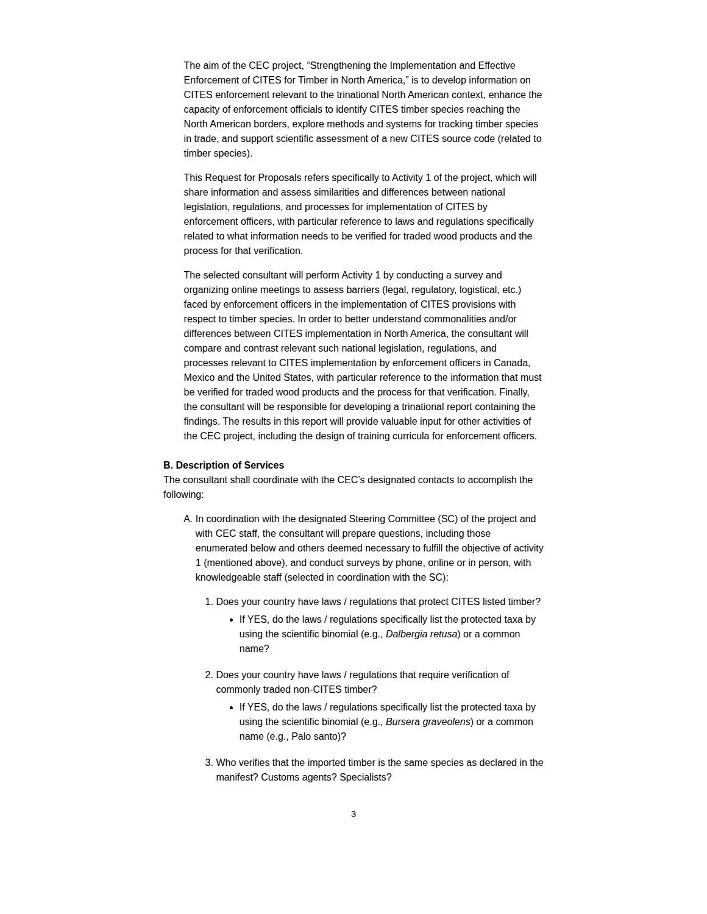The aim of the CEC project, “Strengthening the Implementation and Effective Enforcement of CITES for Timber in North America,” is to develop information on CITES enforcement relevant to the trinational North American context, enhance the capacity of enforcement officials to identify CITES timber species reaching the North American borders, explore methods and systems for tracking timber species in trade, and support scientific assessment of a new CITES source code (related to timber species).
This Request for Proposals refers specifically to Activity 1 of the project, which will share information and assess similarities and differences between national legislation, regulations, and processes for implementation of CITES by enforcement officers, with particular reference to laws and regulations specifically related to what information needs to be verified for traded wood products and the process for that verification.
The selected consultant will perform Activity 1 by conducting a survey and organizing online meetings to assess barriers (legal, regulatory, logistical, etc.) faced by enforcement officers in the implementation of CITES provisions with respect to timber species. In order to better understand commonalities and/or differences between CITES implementation in North America, the consultant will compare and contrast relevant such national legislation, regulations, and processes relevant to CITES implementation by enforcement officers in Canada, Mexico and the United States, with particular reference to the information that must be verified for traded wood products and the process for that verification. Finally, the consultant will be responsible for developing a trinational report containing the findings. The results in this report will provide valuable input for other activities of the CEC project, including the design of training curricula for enforcement officers.
B. Description of Services
The consultant shall coordinate with the CEC’s designated contacts to accomplish the following:
In coordination with the designated Steering Committee (SC) of the project and with CEC staff, the consultant will prepare questions, including those enumerated below and others deemed necessary to fulfill the objective of activity 1 (mentioned above), and conduct surveys by phone, online or in person, with knowledgeable staff (selected in coordination with the SC):
Does your country have laws / regulations that protect CITES listed timber?
If YES, do the laws / regulations specifically list the protected taxa by using the scientific binomial (e.g., Dalbergia retusa) or a common name?
Does your country have laws / regulations that require verification of commonly traded non-CITES timber?
If YES, do the laws / regulations specifically list the protected taxa by using the scientific binomial (e.g., Bursera graveolens) or a common name (e.g., Palo santo)?
Who verifies that the imported timber is the same species as declared in the manifest? Customs agents? Specialists?
3